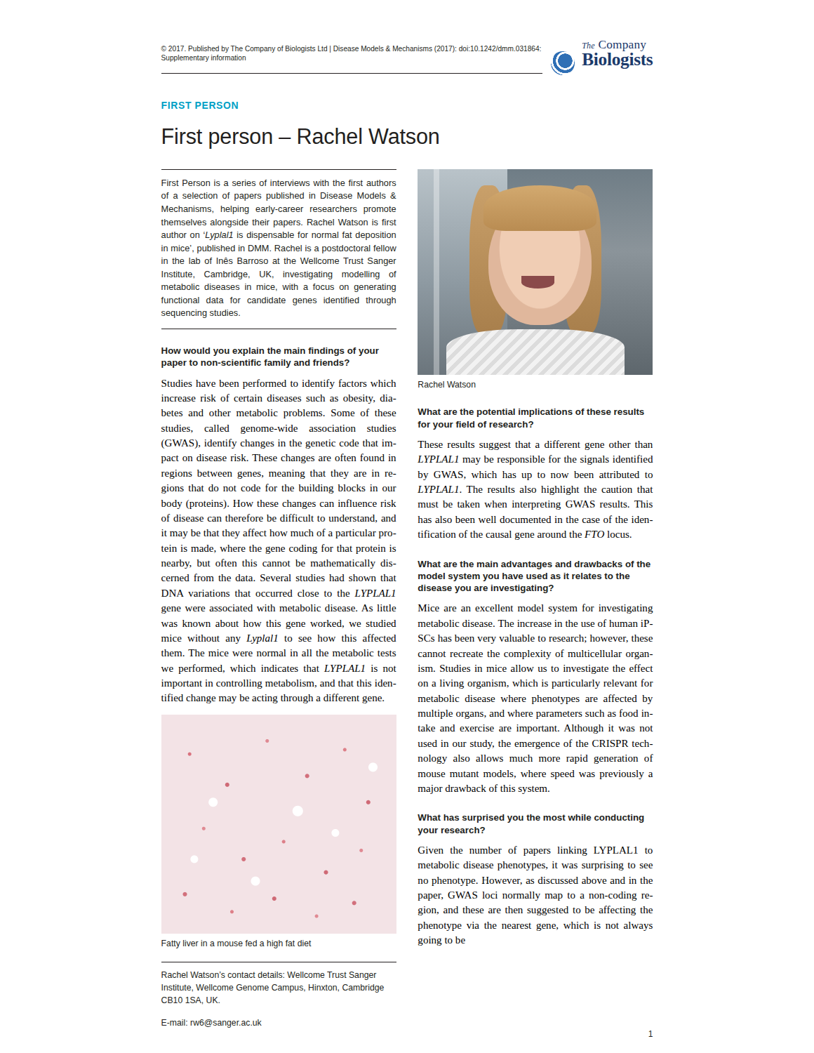© 2017. Published by The Company of Biologists Ltd | Disease Models & Mechanisms (2017): doi:10.1242/dmm.031864: Supplementary information
The Company
Biologists
FIRST PERSON
First person – Rachel Watson
First Person is a series of interviews with the first authors of a selection of papers published in Disease Models & Mechanisms, helping early-career researchers promote themselves alongside their papers. Rachel Watson is first author on ‘Lyplal1 is dispensable for normal fat deposition in mice’, published in DMM. Rachel is a postdoctoral fellow in the lab of Inês Barroso at the Wellcome Trust Sanger Institute, Cambridge, UK, investigating modelling of metabolic diseases in mice, with a focus on generating functional data for candidate genes identified through sequencing studies.
How would you explain the main findings of your paper to non-scientific family and friends?
Studies have been performed to identify factors which increase risk of certain diseases such as obesity, diabetes and other metabolic problems. Some of these studies, called genome-wide association studies (GWAS), identify changes in the genetic code that impact on disease risk. These changes are often found in regions between genes, meaning that they are in regions that do not code for the building blocks in our body (proteins). How these changes can influence risk of disease can therefore be difficult to understand, and it may be that they affect how much of a particular protein is made, where the gene coding for that protein is nearby, but often this cannot be mathematically discerned from the data. Several studies had shown that DNA variations that occurred close to the LYPLAL1 gene were associated with metabolic disease. As little was known about how this gene worked, we studied mice without any Lyplal1 to see how this affected them. The mice were normal in all the metabolic tests we performed, which indicates that LYPLAL1 is not important in controlling metabolism, and that this identified change may be acting through a different gene.
Fatty liver in a mouse fed a high fat diet
Rachel Watson’s contact details: Wellcome Trust Sanger Institute, Wellcome Genome Campus, Hinxton, Cambridge CB10 1SA, UK.
E-mail: rw6@sanger.ac.uk
Rachel Watson
What are the potential implications of these results for your field of research?
These results suggest that a different gene other than LYPLAL1 may be responsible for the signals identified by GWAS, which has up to now been attributed to LYPLAL1. The results also highlight the caution that must be taken when interpreting GWAS results. This has also been well documented in the case of the identification of the causal gene around the FTO locus.
What are the main advantages and drawbacks of the model system you have used as it relates to the disease you are investigating?
Mice are an excellent model system for investigating metabolic disease. The increase in the use of human iPSCs has been very valuable to research; however, these cannot recreate the complexity of multicellular organism. Studies in mice allow us to investigate the effect on a living organism, which is particularly relevant for metabolic disease where phenotypes are affected by multiple organs, and where parameters such as food intake and exercise are important. Although it was not used in our study, the emergence of the CRISPR technology also allows much more rapid generation of mouse mutant models, where speed was previously a major drawback of this system.
What has surprised you the most while conducting your research?
Given the number of papers linking LYPLAL1 to metabolic disease phenotypes, it was surprising to see no phenotype. However, as discussed above and in the paper, GWAS loci normally map to a non-coding region, and these are then suggested to be affecting the phenotype via the nearest gene, which is not always going to be
1